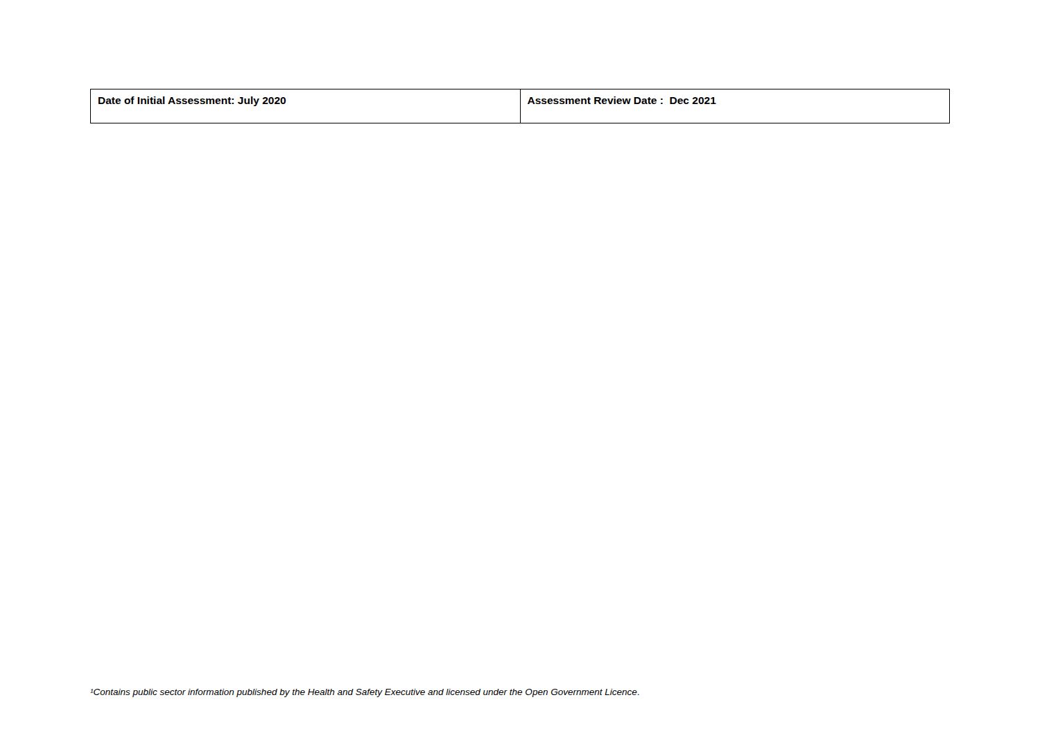| Date of Initial Assessment: July 2020 | Assessment Review Date : Dec 2021 |
¹Contains public sector information published by the Health and Safety Executive and licensed under the Open Government Licence.